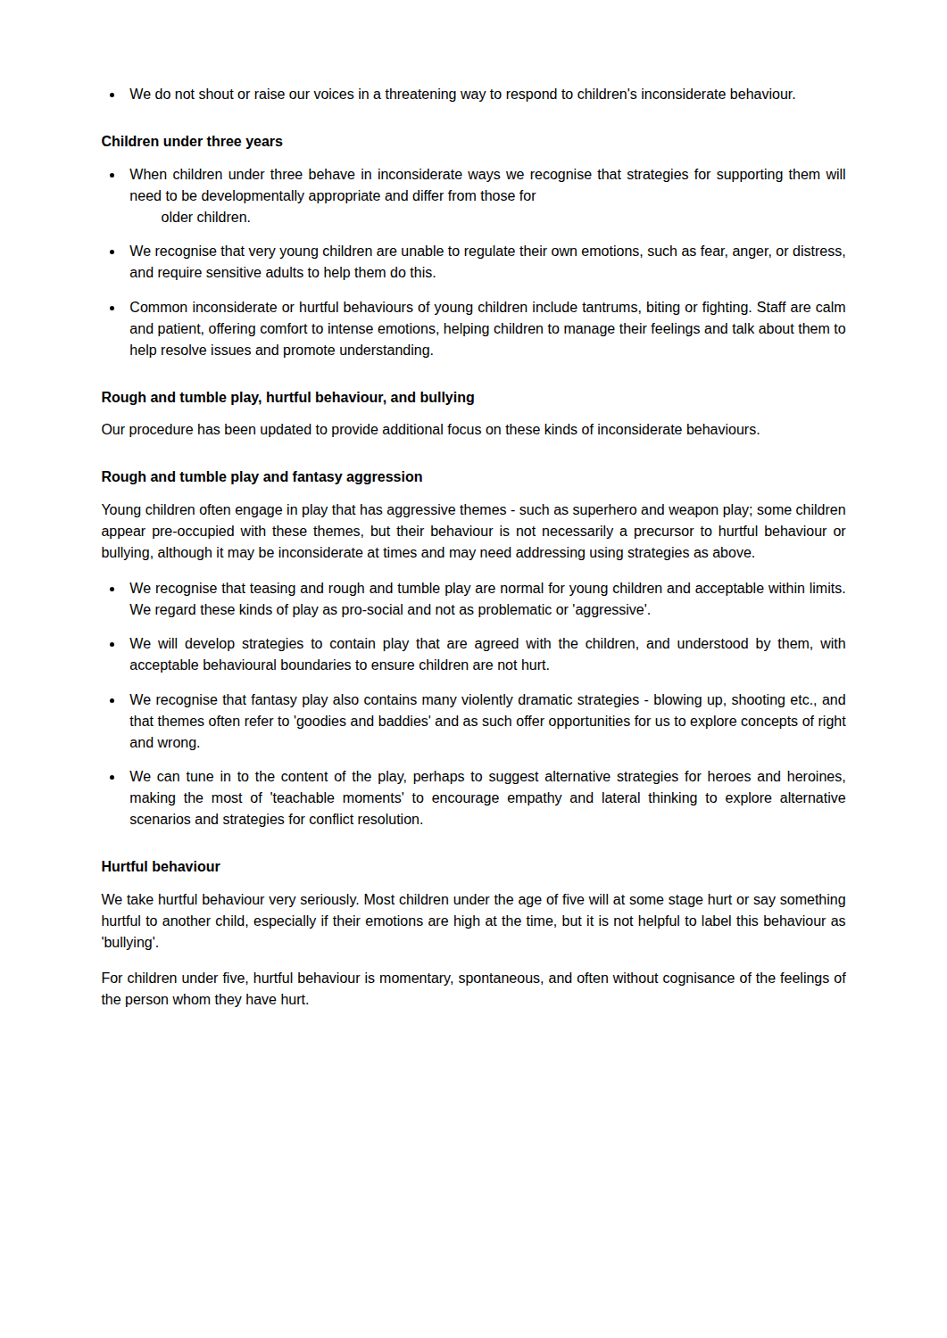We do not shout or raise our voices in a threatening way to respond to children's inconsiderate behaviour.
Children under three years
When children under three behave in inconsiderate ways we recognise that strategies for supporting them will need to be developmentally appropriate and differ from those for older children.
We recognise that very young children are unable to regulate their own emotions, such as fear, anger, or distress, and require sensitive adults to help them do this.
Common inconsiderate or hurtful behaviours of young children include tantrums, biting or fighting. Staff are calm and patient, offering comfort to intense emotions, helping children to manage their feelings and talk about them to help resolve issues and promote understanding.
Rough and tumble play, hurtful behaviour, and bullying
Our procedure has been updated to provide additional focus on these kinds of inconsiderate behaviours.
Rough and tumble play and fantasy aggression
Young children often engage in play that has aggressive themes - such as superhero and weapon play; some children appear pre-occupied with these themes, but their behaviour is not necessarily a precursor to hurtful behaviour or bullying, although it may be inconsiderate at times and may need addressing using strategies as above.
We recognise that teasing and rough and tumble play are normal for young children and acceptable within limits. We regard these kinds of play as pro-social and not as problematic or 'aggressive'.
We will develop strategies to contain play that are agreed with the children, and understood by them, with acceptable behavioural boundaries to ensure children are not hurt.
We recognise that fantasy play also contains many violently dramatic strategies - blowing up, shooting etc., and that themes often refer to 'goodies and baddies' and as such offer opportunities for us to explore concepts of right and wrong.
We can tune in to the content of the play, perhaps to suggest alternative strategies for heroes and heroines, making the most of 'teachable moments' to encourage empathy and lateral thinking to explore alternative scenarios and strategies for conflict resolution.
Hurtful behaviour
We take hurtful behaviour very seriously. Most children under the age of five will at some stage hurt or say something hurtful to another child, especially if their emotions are high at the time, but it is not helpful to label this behaviour as 'bullying'.
For children under five, hurtful behaviour is momentary, spontaneous, and often without cognisance of the feelings of the person whom they have hurt.